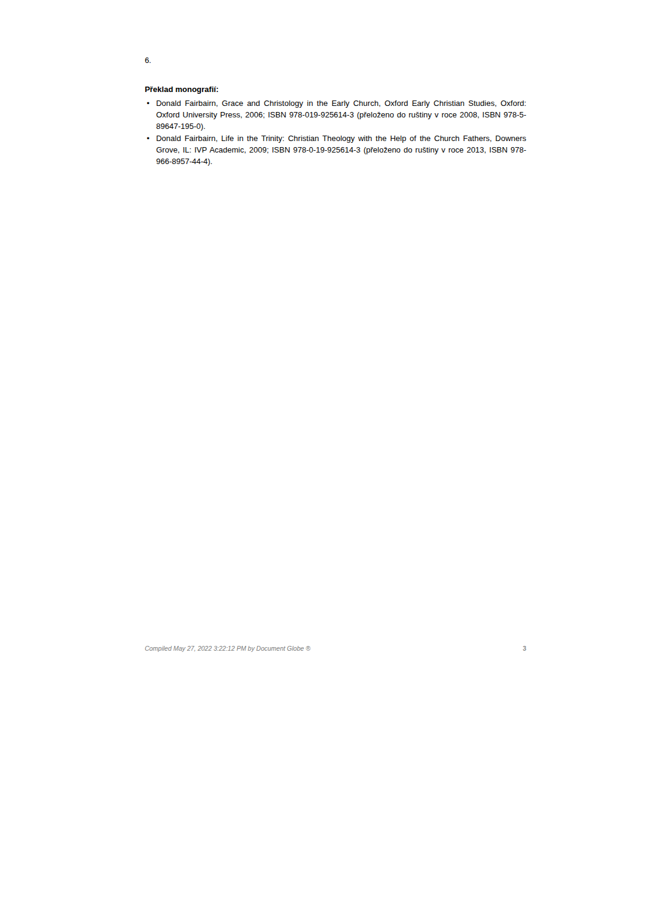6.
Překlad monografií:
Donald Fairbairn, Grace and Christology in the Early Church, Oxford Early Christian Studies, Oxford: Oxford University Press, 2006; ISBN 978-019-925614-3 (přeloženo do ruštiny v roce 2008, ISBN 978-5-89647-195-0).
Donald Fairbairn, Life in the Trinity: Christian Theology with the Help of the Church Fathers, Downers Grove, IL: IVP Academic, 2009; ISBN 978-0-19-925614-3 (přeloženo do ruštiny v roce 2013, ISBN 978-966-8957-44-4).
Compiled May 27, 2022 3:22:12 PM by Document Globe ® 3